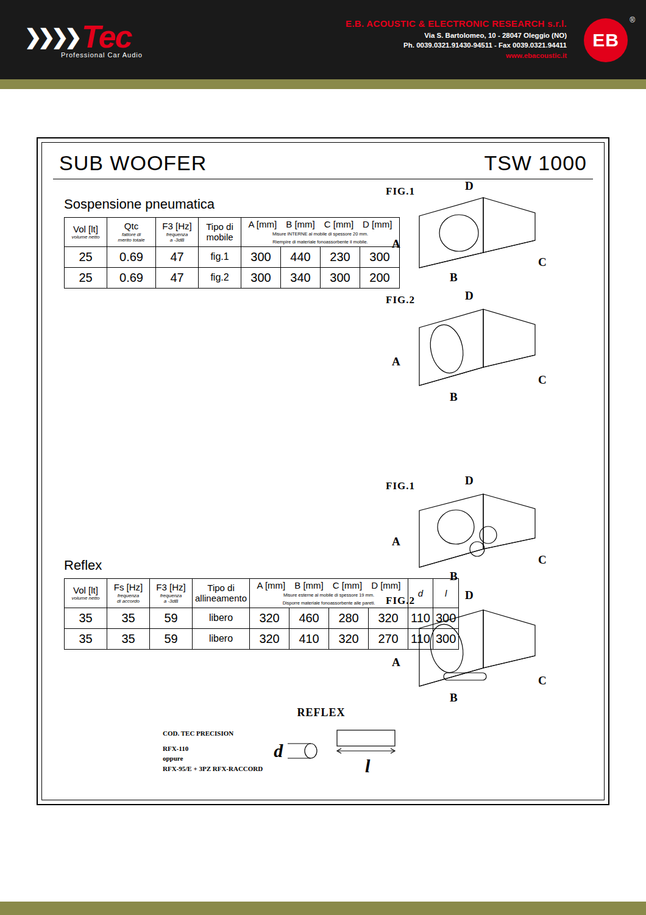❯❯❯❯Tec
Professional Car Audio
E.B. ACOUSTIC & ELECTRONIC RESEARCH s.r.l.
Via S. Bartolomeo, 10 - 28047 Oleggio (NO)
Ph. 0039.0321.91430-94511 - Fax 0039.0321.94411
www.ebacoustic.it
®
EB
SUB WOOFER
TSW 1000
Sospensione pneumatica
| Vol [lt] volume netto | Qtc fattore di merito totale | F3 [Hz] frequenza a -3dB | Tipo di mobile | A [mm] B [mm] C [mm] D [mm] Misure INTERNE al mobile di spessore 20 mm. Riempire di materiale fonoassorbente il mobile. |
| --- | --- | --- | --- | --- |
| 25 | 0.69 | 47 | fig.1 | 300 | 440 | 230 | 300 |
| 25 | 0.69 | 47 | fig.2 | 300 | 340 | 300 | 200 |
Reflex
| Vol [lt] volume netto | Fs [Hz] frequenza di accordo | F3 [Hz] frequenza a -3dB | Tipo di allineamento | A [mm] B [mm] C [mm] D [mm] Misure esterne al mobile di spessore 19 mm. Disporre materiale fonoassorbente alle pareti. | d | l |
| --- | --- | --- | --- | --- | --- | --- |
| 35 | 35 | 59 | libero | 320 | 460 | 280 | 320 | 110 | 300 |
| 35 | 35 | 59 | libero | 320 | 410 | 320 | 270 | 110 | 300 |
FIG.1 D A B C
FIG.2 D A B C
FIG.1 D A B C
FIG.2 D A B C
REFLEX
COD. TEC PRECISION
RFX-110
oppure
RFX-95/E + 3PZ RFX-RACCORD
d
l